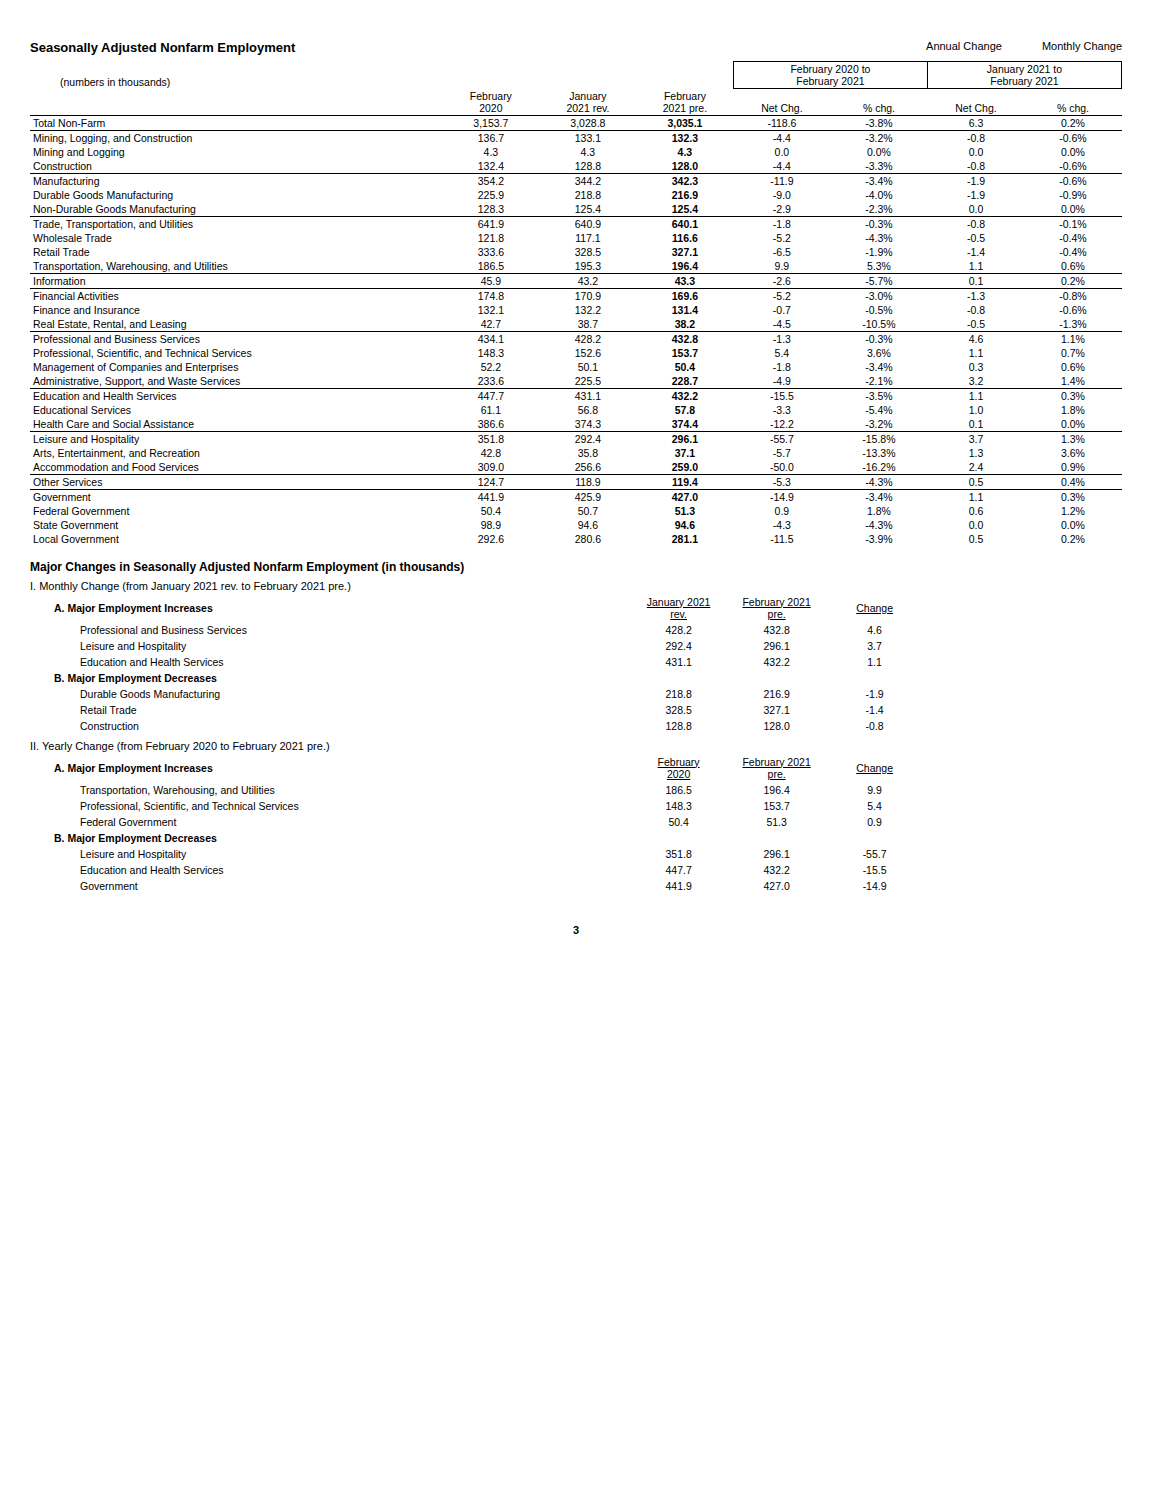Seasonally Adjusted Nonfarm Employment
Annual Change
Monthly Change
| (numbers in thousands) | | | | February 2020 to February 2021 | January 2021 to February 2021 |
| --- | --- | --- | --- | --- | --- |
| | February 2020 | January 2021 rev. | February 2021 pre. | Net Chg. | % chg. | Net Chg. | % chg. |
| Total Non-Farm | 3,153.7 | 3,028.8 | 3,035.1 | -118.6 | -3.8% | 6.3 | 0.2% |
| Mining, Logging, and Construction | 136.7 | 133.1 | 132.3 | -4.4 | -3.2% | -0.8 | -0.6% |
| Mining and Logging | 4.3 | 4.3 | 4.3 | 0.0 | 0.0% | 0.0 | 0.0% |
| Construction | 132.4 | 128.8 | 128.0 | -4.4 | -3.3% | -0.8 | -0.6% |
| Manufacturing | 354.2 | 344.2 | 342.3 | -11.9 | -3.4% | -1.9 | -0.6% |
| Durable Goods Manufacturing | 225.9 | 218.8 | 216.9 | -9.0 | -4.0% | -1.9 | -0.9% |
| Non-Durable Goods Manufacturing | 128.3 | 125.4 | 125.4 | -2.9 | -2.3% | 0.0 | 0.0% |
| Trade, Transportation, and Utilities | 641.9 | 640.9 | 640.1 | -1.8 | -0.3% | -0.8 | -0.1% |
| Wholesale Trade | 121.8 | 117.1 | 116.6 | -5.2 | -4.3% | -0.5 | -0.4% |
| Retail Trade | 333.6 | 328.5 | 327.1 | -6.5 | -1.9% | -1.4 | -0.4% |
| Transportation, Warehousing, and Utilities | 186.5 | 195.3 | 196.4 | 9.9 | 5.3% | 1.1 | 0.6% |
| Information | 45.9 | 43.2 | 43.3 | -2.6 | -5.7% | 0.1 | 0.2% |
| Financial Activities | 174.8 | 170.9 | 169.6 | -5.2 | -3.0% | -1.3 | -0.8% |
| Finance and Insurance | 132.1 | 132.2 | 131.4 | -0.7 | -0.5% | -0.8 | -0.6% |
| Real Estate, Rental, and Leasing | 42.7 | 38.7 | 38.2 | -4.5 | -10.5% | -0.5 | -1.3% |
| Professional and Business Services | 434.1 | 428.2 | 432.8 | -1.3 | -0.3% | 4.6 | 1.1% |
| Professional, Scientific, and Technical Services | 148.3 | 152.6 | 153.7 | 5.4 | 3.6% | 1.1 | 0.7% |
| Management of Companies and Enterprises | 52.2 | 50.1 | 50.4 | -1.8 | -3.4% | 0.3 | 0.6% |
| Administrative, Support, and Waste Services | 233.6 | 225.5 | 228.7 | -4.9 | -2.1% | 3.2 | 1.4% |
| Education and Health Services | 447.7 | 431.1 | 432.2 | -15.5 | -3.5% | 1.1 | 0.3% |
| Educational Services | 61.1 | 56.8 | 57.8 | -3.3 | -5.4% | 1.0 | 1.8% |
| Health Care and Social Assistance | 386.6 | 374.3 | 374.4 | -12.2 | -3.2% | 0.1 | 0.0% |
| Leisure and Hospitality | 351.8 | 292.4 | 296.1 | -55.7 | -15.8% | 3.7 | 1.3% |
| Arts, Entertainment, and Recreation | 42.8 | 35.8 | 37.1 | -5.7 | -13.3% | 1.3 | 3.6% |
| Accommodation and Food Services | 309.0 | 256.6 | 259.0 | -50.0 | -16.2% | 2.4 | 0.9% |
| Other Services | 124.7 | 118.9 | 119.4 | -5.3 | -4.3% | 0.5 | 0.4% |
| Government | 441.9 | 425.9 | 427.0 | -14.9 | -3.4% | 1.1 | 0.3% |
| Federal Government | 50.4 | 50.7 | 51.3 | 0.9 | 1.8% | 0.6 | 1.2% |
| State Government | 98.9 | 94.6 | 94.6 | -4.3 | -4.3% | 0.0 | 0.0% |
| Local Government | 292.6 | 280.6 | 281.1 | -11.5 | -3.9% | 0.5 | 0.2% |
Major Changes in Seasonally Adjusted Nonfarm Employment (in thousands)
I. Monthly Change (from January 2021 rev. to February 2021 pre.)
| A. Major Employment Increases | January 2021 rev. | February 2021 pre. | Change |
| Professional and Business Services | 428.2 | 432.8 | 4.6 |
| Leisure and Hospitality | 292.4 | 296.1 | 3.7 |
| Education and Health Services | 431.1 | 432.2 | 1.1 |
| B. Major Employment Decreases | | | |
| Durable Goods Manufacturing | 218.8 | 216.9 | -1.9 |
| Retail Trade | 328.5 | 327.1 | -1.4 |
| Construction | 128.8 | 128.0 | -0.8 |
II. Yearly Change (from February 2020 to February 2021 pre.)
| A. Major Employment Increases | February 2020 | February 2021 pre. | Change |
| Transportation, Warehousing, and Utilities | 186.5 | 196.4 | 9.9 |
| Professional, Scientific, and Technical Services | 148.3 | 153.7 | 5.4 |
| Federal Government | 50.4 | 51.3 | 0.9 |
| B. Major Employment Decreases | | | |
| Leisure and Hospitality | 351.8 | 296.1 | -55.7 |
| Education and Health Services | 447.7 | 432.2 | -15.5 |
| Government | 441.9 | 427.0 | -14.9 |
3